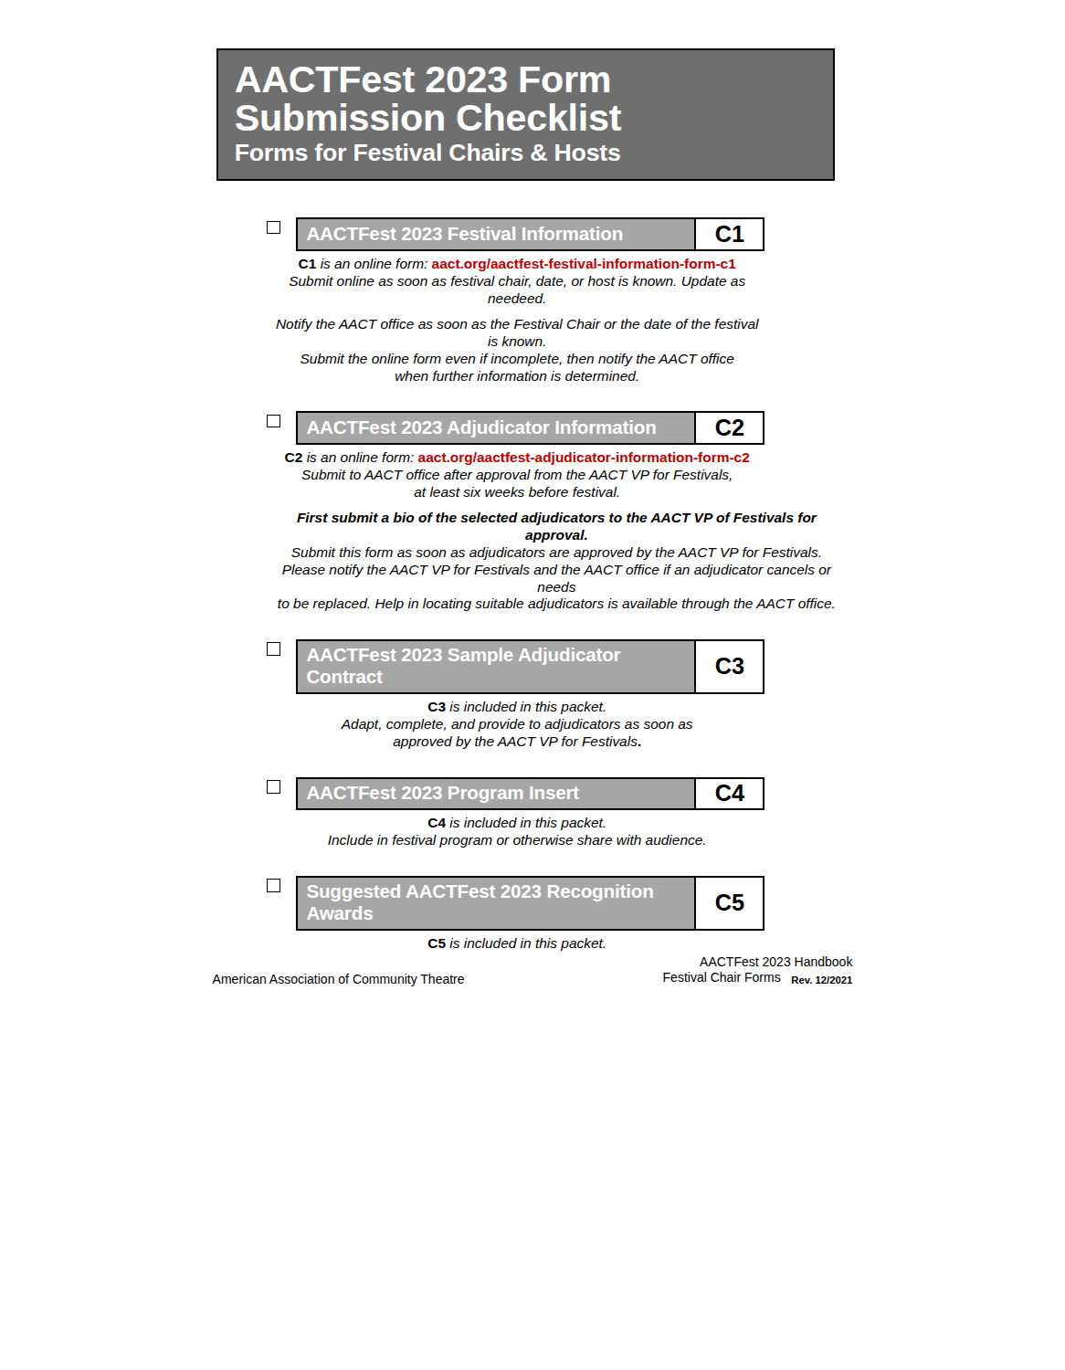AACTFest 2023 Form Submission Checklist
Forms for Festival Chairs & Hosts
AACTFest 2023 Festival Information
C1
C1 is an online form: aact.org/aactfest-festival-information-form-c1
Submit online as soon as festival chair, date, or host is known. Update as needeed.
Notify the AACT office as soon as the Festival Chair or the date of the festival is known.
Submit the online form even if incomplete, then notify the AACT office
when further information is determined.
AACTFest 2023 Adjudicator Information
C2
C2 is an online form: aact.org/aactfest-adjudicator-information-form-c2
Submit to AACT office after approval from the AACT VP for Festivals,
at least six weeks before festival.
First submit a bio of the selected adjudicators to the AACT VP of Festivals for approval.
Submit this form as soon as adjudicators are approved by the AACT VP for Festivals.
Please notify the AACT VP for Festivals and the AACT office if an adjudicator cancels or needs
to be replaced. Help in locating suitable adjudicators is available through the AACT office.
AACTFest 2023 Sample Adjudicator Contract
C3
C3 is included in this packet.
Adapt, complete, and provide to adjudicators as soon as
approved by the AACT VP for Festivals.
AACTFest 2023 Program Insert
C4
C4 is included in this packet.
Include in festival program or otherwise share with audience.
Suggested AACTFest 2023 Recognition Awards
C5
C5 is included in this packet.
American Association of Community Theatre
AACTFest 2023 Handbook
Festival Chair FormsRev. 12/2021